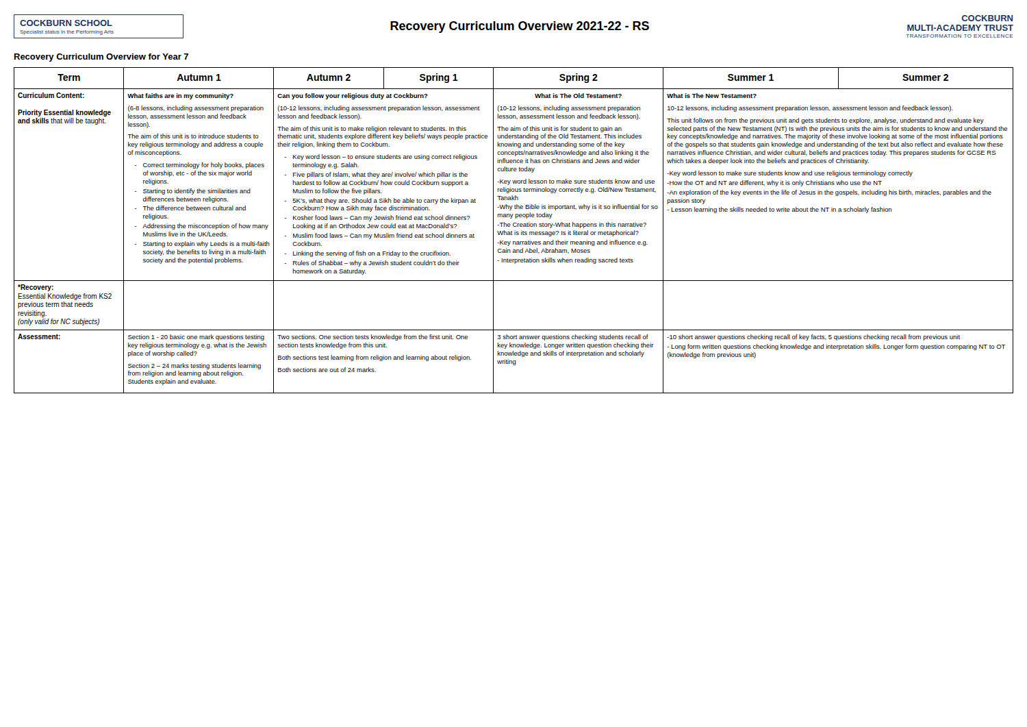COCKBURN SCHOOL Specialist status in the Performing Arts
Recovery Curriculum Overview 2021-22 - RS
COCKBURN
MULTI-ACADEMY TRUST TRANSFORMATION TO EXCELLENCE
Recovery Curriculum Overview for Year 7
| Term | Autumn 1 | Autumn 2 | Spring 1 | Spring 2 | Summer 1 | Summer 2 |
| --- | --- | --- | --- | --- | --- | --- |
| Curriculum Content: Priority Essential knowledge and skills that will be taught. | What faiths are in my community? (6-8 lessons, including assessment preparation lesson, assessment lesson and feedback lesson). The aim of this unit is to introduce students to key religious terminology and address a couple of misconceptions. Correct terminology for holy books, places of worship, etc - of the six major world religions. Starting to identify the similarities and differences between religions. The difference between cultural and religious. Addressing the misconception of how many Muslims live in the UK/Leeds. Starting to explain why Leeds is a multi-faith society, the benefits to living in a multi-faith society and the potential problems. | Can you follow your religious duty at Cockburn? (10-12 lessons, including assessment preparation lesson, assessment lesson and feedback lesson). The aim of this unit is to make religion relevant to students. In this thematic unit, students explore different key beliefs/ ways people practice their religion, linking them to Cockburn. Key word lesson – to ensure students are using correct religious terminology e.g. Salah. Five pillars of Islam, what they are/ involve/ which pillar is the hardest to follow at Cockburn/ how could Cockburn support a Muslim to follow the five pillars. 5K’s, what they are. Should a Sikh be able to carry the kirpan at Cockburn? How a Sikh may face discrimination. Kosher food laws – Can my Jewish friend eat school dinners? Looking at if an Orthodox Jew could eat at MacDonald’s? Muslim food laws – Can my Muslim friend eat school dinners at Cockburn. Linking the serving of fish on a Friday to the crucifixion. Rules of Shabbat – why a Jewish student couldn’t do their homework on a Saturday. | What is The Old Testament? (10-12 lessons, including assessment preparation lesson, assessment lesson and feedback lesson). The aim of this unit is for student to gain an understanding of the Old Testament. This includes knowing and understanding some of the key concepts/narratives/knowledge and also linking it the influence it has on Christians and Jews and wider culture today -Key word lesson to make sure students know and use religious terminology correctly e.g. Old/New Testament, Tanakh -Why the Bible is important, why is it so influential for so many people today -The Creation story-What happens in this narrative? What is its message? Is it literal or metaphorical? -Key narratives and their meaning and influence e.g. Cain and Abel, Abraham, Moses - Interpretation skills when reading sacred texts | What is The New Testament? 10-12 lessons, including assessment preparation lesson, assessment lesson and feedback lesson). This unit follows on from the previous unit and gets students to explore, analyse, understand and evaluate key selected parts of the New Testament (NT) Is with the previous units the aim is for students to know and understand the key concepts/knowledge and narratives. The majority of these involve looking at some of the most influential portions of the gospels so that students gain knowledge and understanding of the text but also reflect and evaluate how these narratives influence Christian, and wider cultural, beliefs and practices today. This prepares students for GCSE RS which takes a deeper look into the beliefs and practices of Christianity. -Key word lesson to make sure students know and use religious terminology correctly -How the OT and NT are different, why it is only Christians who use the NT -An exploration of the key events in the life of Jesus in the gospels, including his birth, miracles, parables and the passion story - Lesson learning the skills needed to write about the NT in a scholarly fashion |
| *Recovery: Essential Knowledge from KS2 previous term that needs revisiting. (only valid for NC subjects) | | | | |
| Assessment: | Section 1 - 20 basic one mark questions testing key religious terminology e.g. what is the Jewish place of worship called? Section 2 – 24 marks testing students learning from religion and learning about religion. Students explain and evaluate. | Two sections. One section tests knowledge from the first unit. One section tests knowledge from this unit. Both sections test learning from religion and learning about religion. Both sections are out of 24 marks. | 3 short answer questions checking students recall of key knowledge. Longer written question checking their knowledge and skills of interpretation and scholarly writing | -10 short answer questions checking recall of key facts, 5 questions checking recall from previous unit - Long form written questions checking knowledge and interpretation skills. Longer form question comparing NT to OT (knowledge from previous unit) |